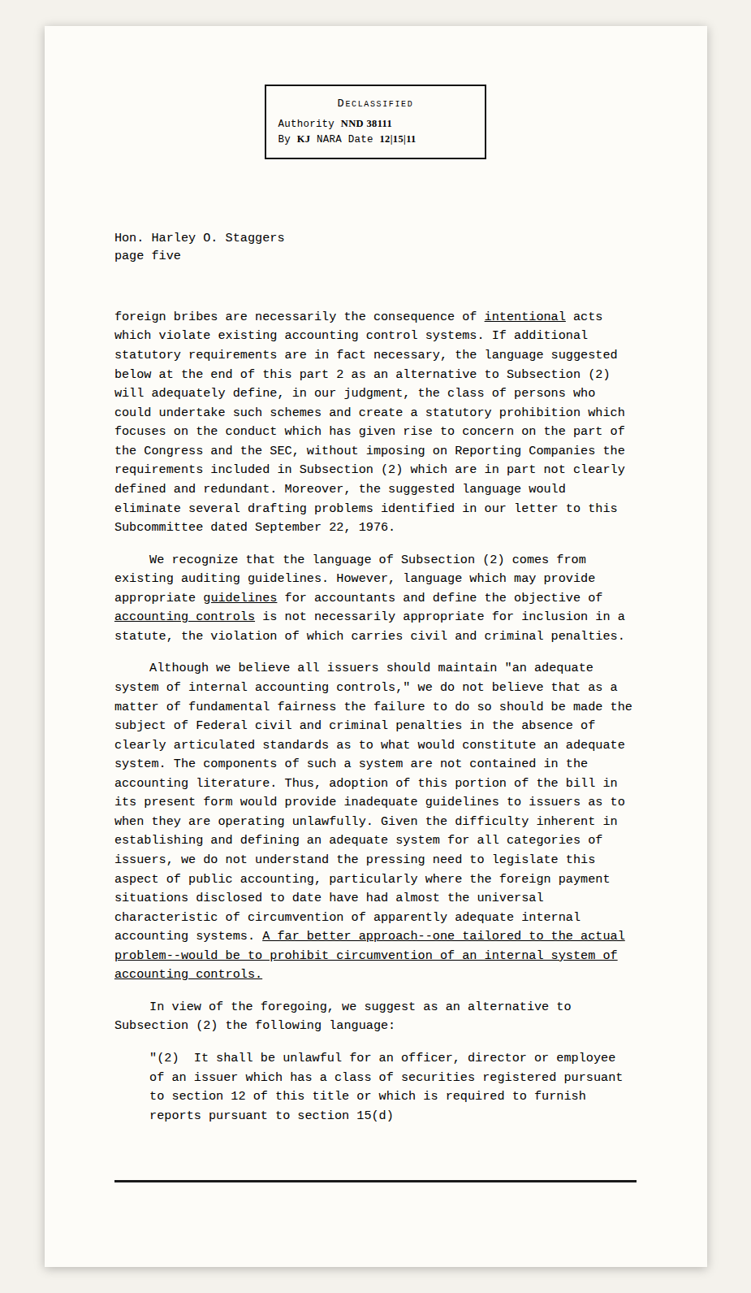Declassified
Authority NND 38111
By KJ NARA Date 12|15|11
Hon. Harley O. Staggers
page five
foreign bribes are necessarily the consequence of intentional acts which violate existing accounting control systems. If additional statutory requirements are in fact necessary, the language suggested below at the end of this part 2 as an alternative to Subsection (2) will adequately define, in our judgment, the class of persons who could undertake such schemes and create a statutory prohibition which focuses on the conduct which has given rise to concern on the part of the Congress and the SEC, without imposing on Reporting Companies the requirements included in Subsection (2) which are in part not clearly defined and redundant. Moreover, the suggested language would eliminate several drafting problems identified in our letter to this Subcommittee dated September 22, 1976.
We recognize that the language of Subsection (2) comes from existing auditing guidelines. However, language which may provide appropriate guidelines for accountants and define the objective of accounting controls is not necessarily appropriate for inclusion in a statute, the violation of which carries civil and criminal penalties.
Although we believe all issuers should maintain "an adequate system of internal accounting controls," we do not believe that as a matter of fundamental fairness the failure to do so should be made the subject of Federal civil and criminal penalties in the absence of clearly articulated standards as to what would constitute an adequate system. The components of such a system are not contained in the accounting literature. Thus, adoption of this portion of the bill in its present form would provide inadequate guidelines to issuers as to when they are operating unlawfully. Given the difficulty inherent in establishing and defining an adequate system for all categories of issuers, we do not understand the pressing need to legislate this aspect of public accounting, particularly where the foreign payment situations disclosed to date have had almost the universal characteristic of circumvention of apparently adequate internal accounting systems. A far better approach--one tailored to the actual problem--would be to prohibit circumvention of an internal system of accounting controls.
In view of the foregoing, we suggest as an alternative to Subsection (2) the following language:
"(2) It shall be unlawful for an officer, director or employee of an issuer which has a class of securities registered pursuant to section 12 of this title or which is required to furnish reports pursuant to section 15(d)